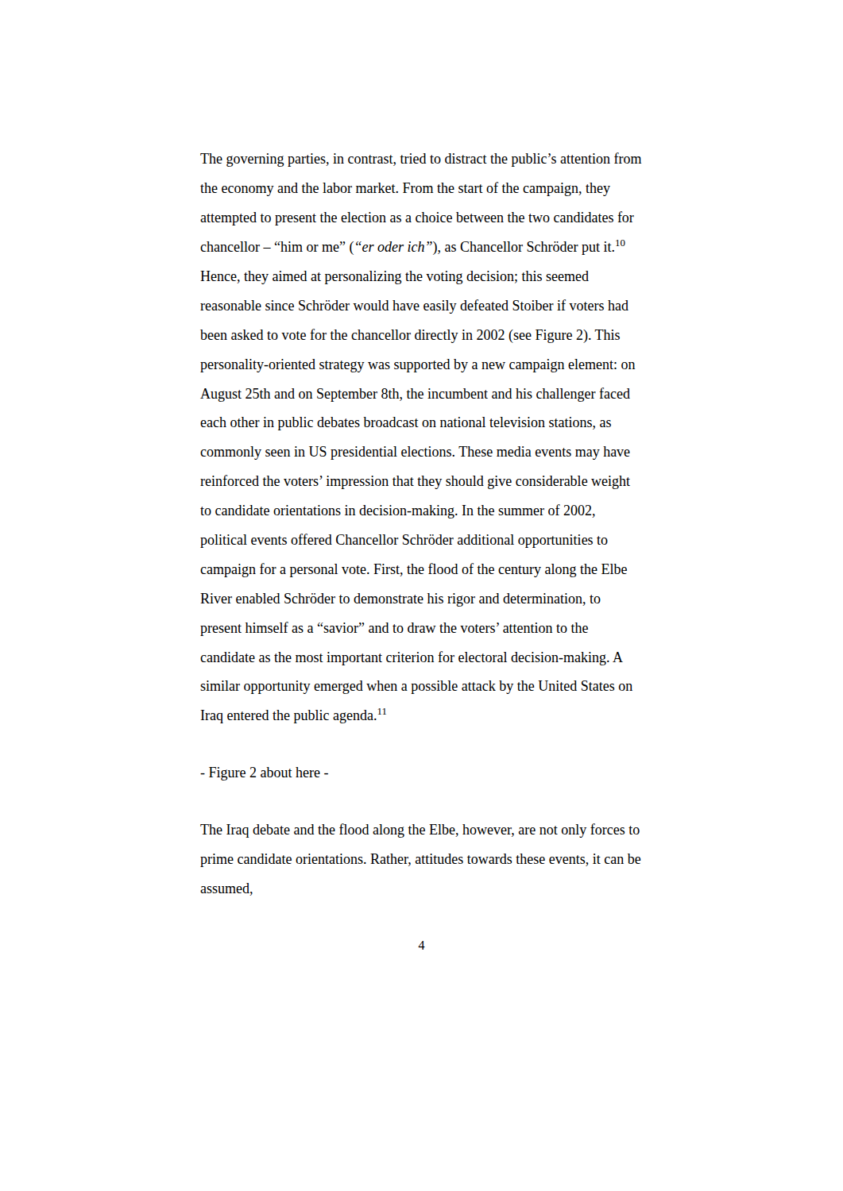The governing parties, in contrast, tried to distract the public’s attention from the economy and the labor market. From the start of the campaign, they attempted to present the election as a choice between the two candidates for chancellor – “him or me” (“er oder ich”), as Chancellor Schröder put it.10 Hence, they aimed at personalizing the voting decision; this seemed reasonable since Schröder would have easily defeated Stoiber if voters had been asked to vote for the chancellor directly in 2002 (see Figure 2). This personality-oriented strategy was supported by a new campaign element: on August 25th and on September 8th, the incumbent and his challenger faced each other in public debates broadcast on national television stations, as commonly seen in US presidential elections. These media events may have reinforced the voters’ impression that they should give considerable weight to candidate orientations in decision-making. In the summer of 2002, political events offered Chancellor Schröder additional opportunities to campaign for a personal vote. First, the flood of the century along the Elbe River enabled Schröder to demonstrate his rigor and determination, to present himself as a “savior” and to draw the voters’ attention to the candidate as the most important criterion for electoral decision-making. A similar opportunity emerged when a possible attack by the United States on Iraq entered the public agenda.11
- Figure 2 about here -
The Iraq debate and the flood along the Elbe, however, are not only forces to prime candidate orientations. Rather, attitudes towards these events, it can be assumed,
4